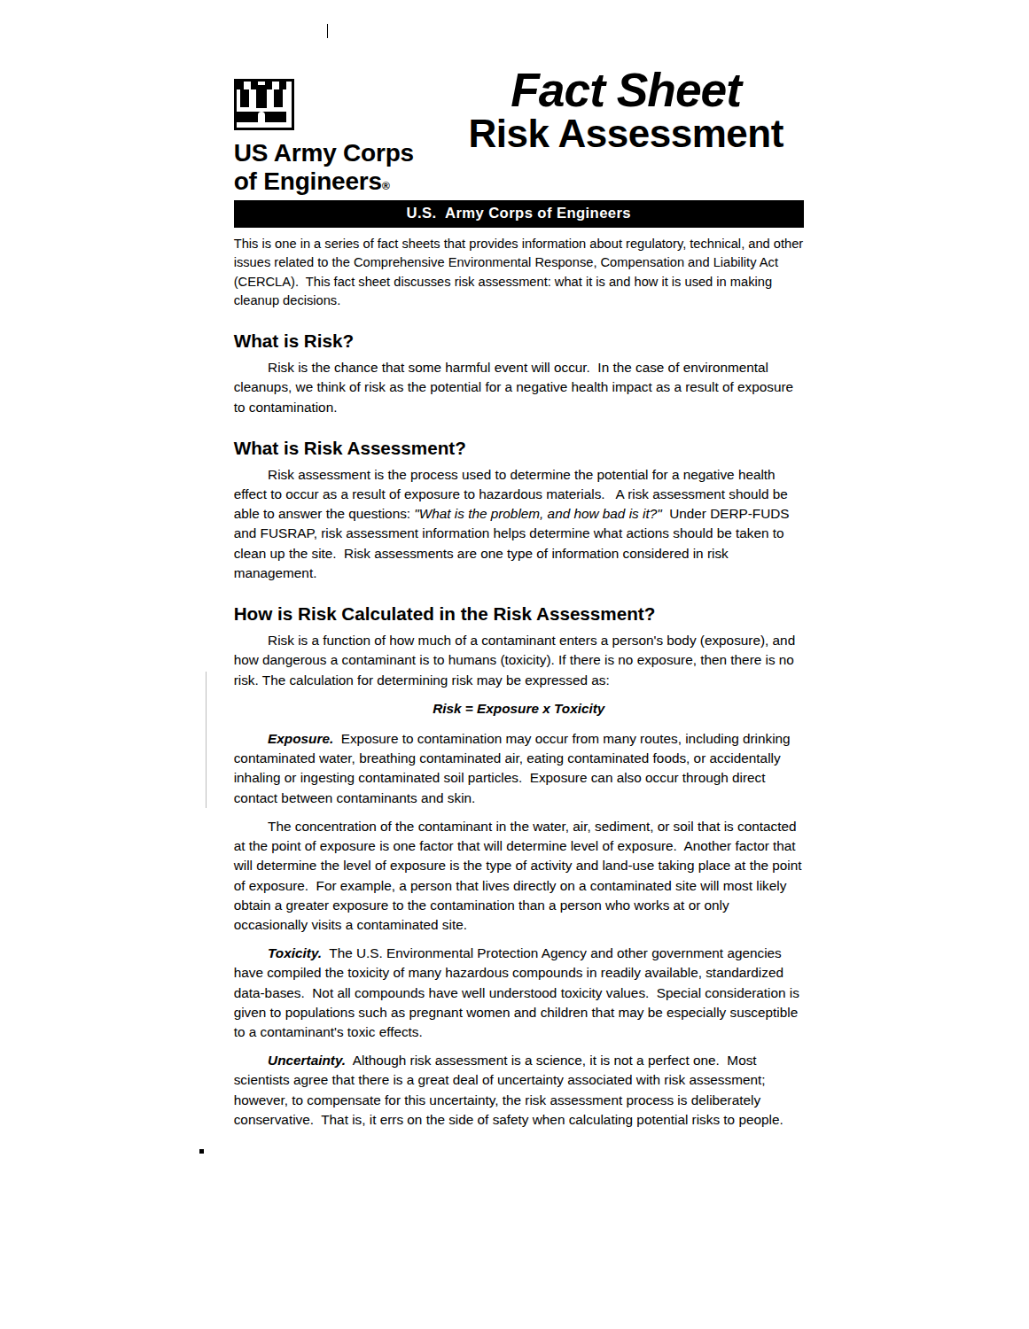US Army Corps
of Engineers®
Fact Sheet
Risk Assessment
U.S. Army Corps of Engineers
This is one in a series of fact sheets that provides information about regulatory, technical, and other issues related to the Comprehensive Environmental Response, Compensation and Liability Act (CERCLA). This fact sheet discusses risk assessment: what it is and how it is used in making cleanup decisions.
What is Risk?
Risk is the chance that some harmful event will occur. In the case of environmental cleanups, we think of risk as the potential for a negative health impact as a result of exposure to contamination.
What is Risk Assessment?
Risk assessment is the process used to determine the potential for a negative health effect to occur as a result of exposure to hazardous materials. A risk assessment should be able to answer the questions: "What is the problem, and how bad is it?" Under DERP-FUDS and FUSRAP, risk assessment information helps determine what actions should be taken to clean up the site. Risk assessments are one type of information considered in risk management.
How is Risk Calculated in the Risk Assessment?
Risk is a function of how much of a contaminant enters a person's body (exposure), and how dangerous a contaminant is to humans (toxicity). If there is no exposure, then there is no risk. The calculation for determining risk may be expressed as:
Risk = Exposure x Toxicity
Exposure. Exposure to contamination may occur from many routes, including drinking contaminated water, breathing contaminated air, eating contaminated foods, or accidentally inhaling or ingesting contaminated soil particles. Exposure can also occur through direct contact between contaminants and skin.
The concentration of the contaminant in the water, air, sediment, or soil that is contacted at the point of exposure is one factor that will determine level of exposure. Another factor that will determine the level of exposure is the type of activity and land-use taking place at the point of exposure. For example, a person that lives directly on a contaminated site will most likely obtain a greater exposure to the contamination than a person who works at or only occasionally visits a contaminated site.
Toxicity. The U.S. Environmental Protection Agency and other government agencies have compiled the toxicity of many hazardous compounds in readily available, standardized data-bases. Not all compounds have well understood toxicity values. Special consideration is given to populations such as pregnant women and children that may be especially susceptible to a contaminant's toxic effects.
Uncertainty. Although risk assessment is a science, it is not a perfect one. Most scientists agree that there is a great deal of uncertainty associated with risk assessment; however, to compensate for this uncertainty, the risk assessment process is deliberately conservative. That is, it errs on the side of safety when calculating potential risks to people.